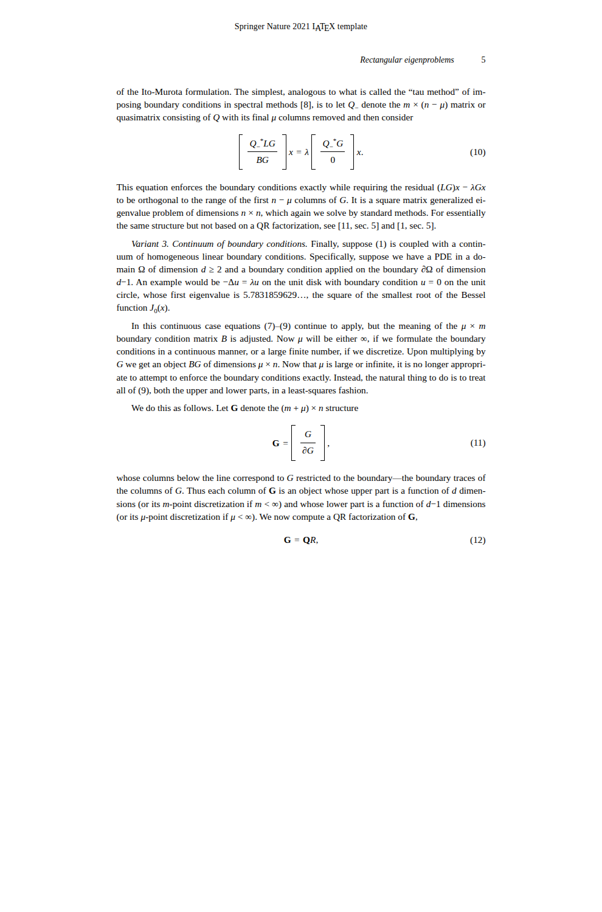Springer Nature 2021 LATEX template
Rectangular eigenproblems 5
of the Ito-Murota formulation. The simplest, analogous to what is called the “tau method” of imposing boundary conditions in spectral methods [8], is to let Q− denote the m × (n − μ) matrix or quasimatrix consisting of Q with its final μ columns removed and then consider
Q−*LG BG x = λ Q−*G 0 x.
(10)
This equation enforces the boundary conditions exactly while requiring the residual (LG)x − λGx to be orthogonal to the range of the first n − μ columns of G. It is a square matrix generalized eigenvalue problem of dimensions n × n, which again we solve by standard methods. For essentially the same structure but not based on a QR factorization, see [11, sec. 5] and [1, sec. 5].
Variant 3. Continuum of boundary conditions. Finally, suppose (1) is coupled with a continuum of homogeneous linear boundary conditions. Specifically, suppose we have a PDE in a domain Ω of dimension d ≥ 2 and a boundary condition applied on the boundary ∂Ω of dimension d−1. An example would be −Δu = λu on the unit disk with boundary condition u = 0 on the unit circle, whose first eigenvalue is 5.7831859629…, the square of the smallest root of the Bessel function J0(x).
In this continuous case equations (7)–(9) continue to apply, but the meaning of the μ × m boundary condition matrix B is adjusted. Now μ will be either ∞, if we formulate the boundary conditions in a continuous manner, or a large finite number, if we discretize. Upon multiplying by G we get an object BG of dimensions μ × n. Now that μ is large or infinite, it is no longer appropriate to attempt to enforce the boundary conditions exactly. Instead, the natural thing to do is to treat all of (9), both the upper and lower parts, in a least-squares fashion.
We do this as follows. Let G denote the (m + μ) × n structure
G = G ∂G ,
(11)
whose columns below the line correspond to G restricted to the boundary—the boundary traces of the columns of G. Thus each column of G is an object whose upper part is a function of d dimensions (or its m-point discretization if m < ∞) and whose lower part is a function of d−1 dimensions (or its μ-point discretization if μ < ∞). We now compute a QR factorization of G,
G = QR,
(12)